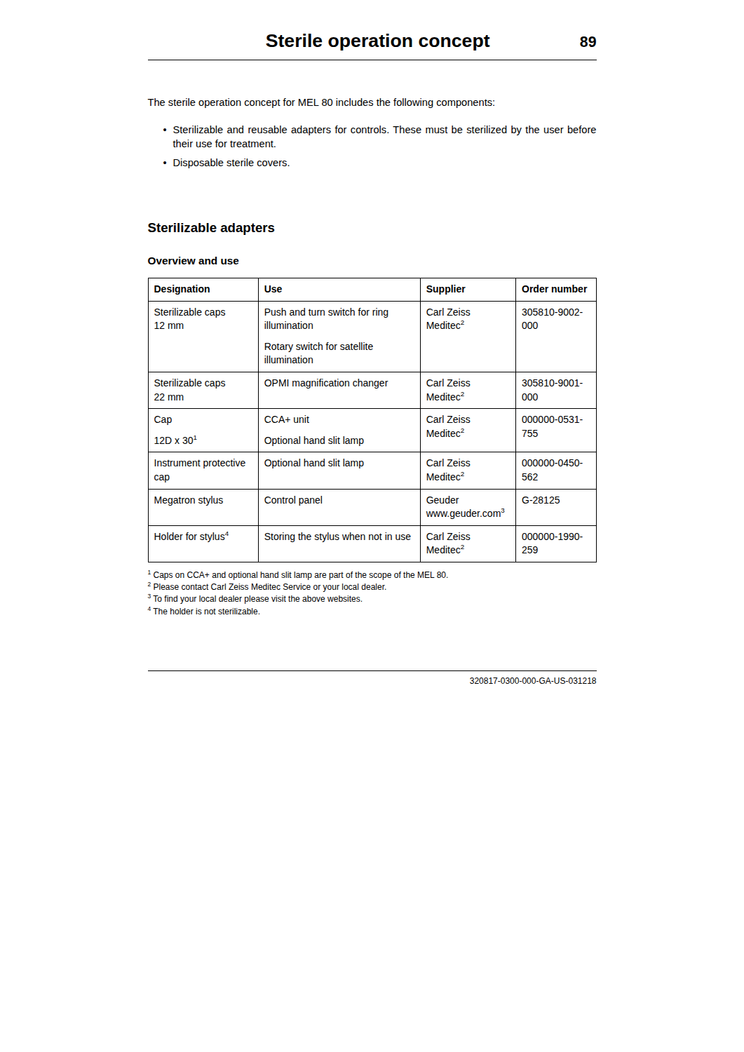Sterile operation concept
89
The sterile operation concept for MEL 80 includes the following components:
Sterilizable and reusable adapters for controls. These must be sterilized by the user before their use for treatment.
Disposable sterile covers.
Sterilizable adapters
Overview and use
| Designation | Use | Supplier | Order number |
| --- | --- | --- | --- |
| Sterilizable caps 12 mm | Push and turn switch for ring illumination Rotary switch for satellite illumination | Carl Zeiss Meditec 2 | 305810-9002-000 |
| Sterilizable caps 22 mm | OPMI magnification changer | Carl Zeiss Meditec 2 | 305810-9001-000 |
| Cap 12D x 30 1 | CCA+ unit Optional hand slit lamp | Carl Zeiss Meditec 2 | 000000-0531-755 |
| Instrument protective cap | Optional hand slit lamp | Carl Zeiss Meditec 2 | 000000-0450-562 |
| Megatron stylus | Control panel | Geuder www.geuder.com 3 | G-28125 |
| Holder for stylus 4 | Storing the stylus when not in use | Carl Zeiss Meditec 2 | 000000-1990-259 |
1 Caps on CCA+ and optional hand slit lamp are part of the scope of the MEL 80.
2 Please contact Carl Zeiss Meditec Service or your local dealer.
3 To find your local dealer please visit the above websites.
4 The holder is not sterilizable.
320817-0300-000-GA-US-031218